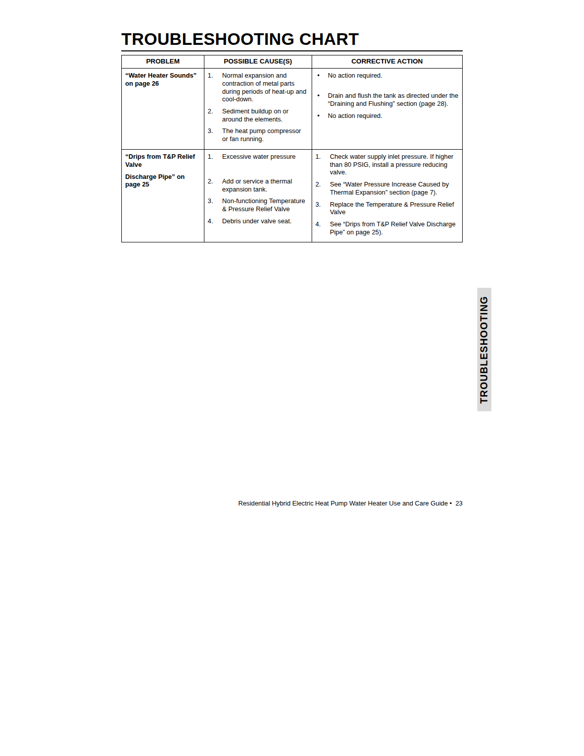TROUBLESHOOTING CHART
| PROBLEM | POSSIBLE CAUSE(S) | CORRECTIVE ACTION |
| --- | --- | --- |
| “Water Heater Sounds” on page 26 | 1. Normal expansion and contraction of metal parts during periods of heat-up and cool-down. 2. Sediment buildup on or around the elements. 3. The heat pump compressor or fan running. | • No action required. • Drain and flush the tank as directed under the “Draining and Flushing” section (page 28). • No action required. |
| “Drips from T&P Relief Valve Discharge Pipe” on page 25 | 1. Excessive water pressure 2. Add or service a thermal expansion tank. 3. Non-functioning Temperature & Pressure Relief Valve 4. Debris under valve seat. | 1. Check water supply inlet pressure. If higher than 80 PSIG, install a pressure reducing valve. 2. See “Water Pressure Increase Caused by Thermal Expansion” section (page 7). 3. Replace the Temperature & Pressure Relief Valve 4. See “Drips from T&P Relief Valve Discharge Pipe” on page 25). |
TROUBLESHOOTING
Residential Hybrid Electric Heat Pump Water Heater Use and Care Guide • 23